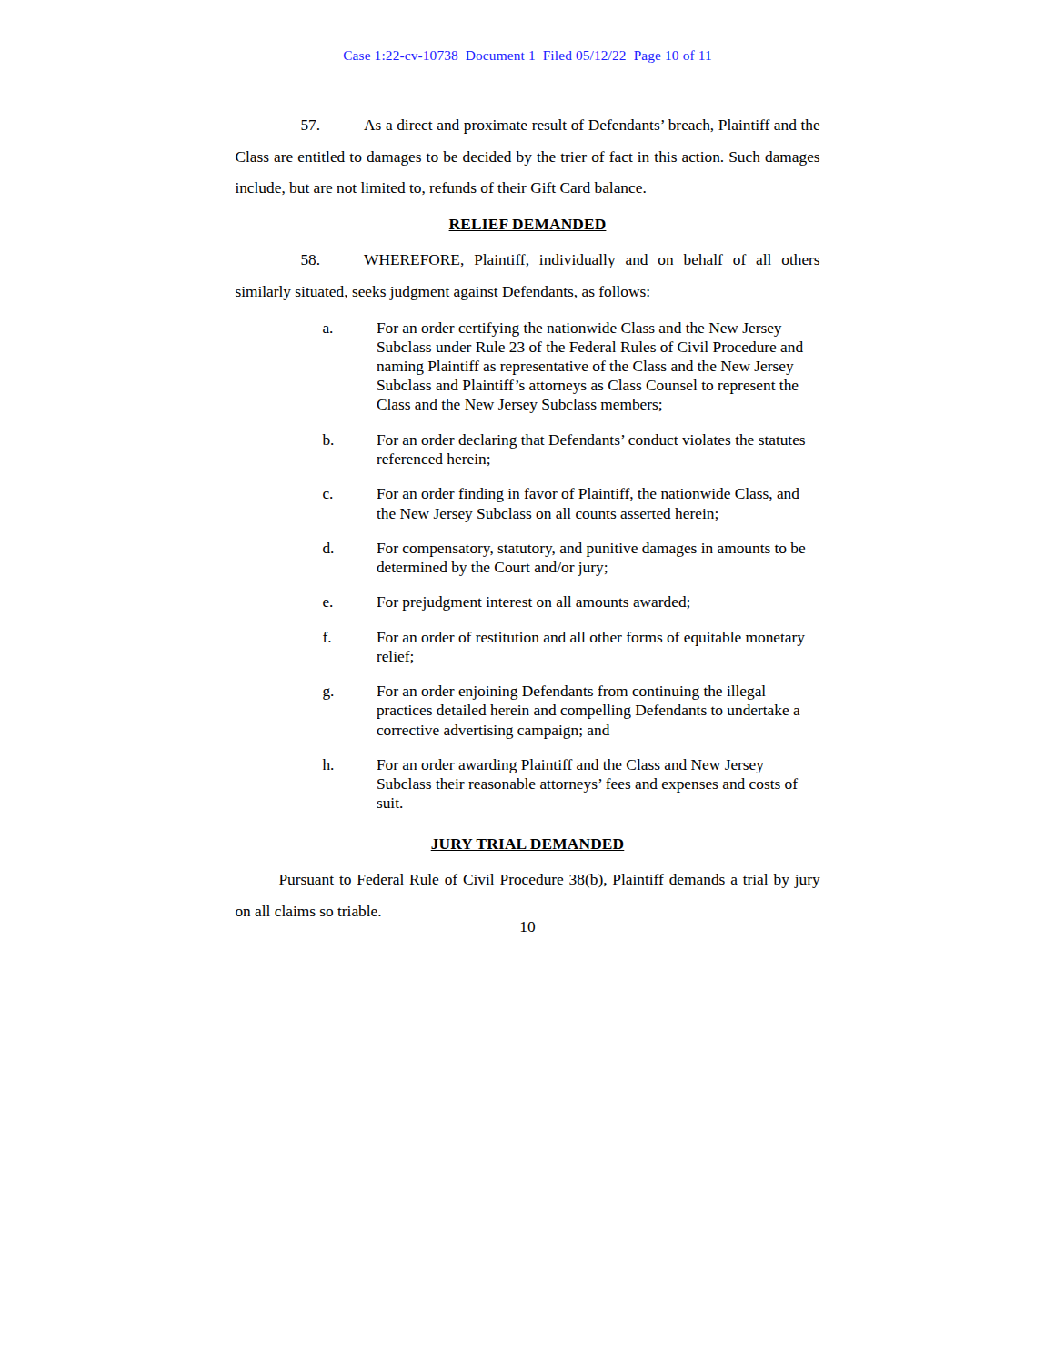Case 1:22-cv-10738 Document 1 Filed 05/12/22 Page 10 of 11
57. As a direct and proximate result of Defendants’ breach, Plaintiff and the Class are entitled to damages to be decided by the trier of fact in this action. Such damages include, but are not limited to, refunds of their Gift Card balance.
RELIEF DEMANDED
58. WHEREFORE, Plaintiff, individually and on behalf of all others similarly situated, seeks judgment against Defendants, as follows:
a. For an order certifying the nationwide Class and the New Jersey Subclass under Rule 23 of the Federal Rules of Civil Procedure and naming Plaintiff as representative of the Class and the New Jersey Subclass and Plaintiff’s attorneys as Class Counsel to represent the Class and the New Jersey Subclass members;
b. For an order declaring that Defendants’ conduct violates the statutes referenced herein;
c. For an order finding in favor of Plaintiff, the nationwide Class, and the New Jersey Subclass on all counts asserted herein;
d. For compensatory, statutory, and punitive damages in amounts to be determined by the Court and/or jury;
e. For prejudgment interest on all amounts awarded;
f. For an order of restitution and all other forms of equitable monetary relief;
g. For an order enjoining Defendants from continuing the illegal practices detailed herein and compelling Defendants to undertake a corrective advertising campaign; and
h. For an order awarding Plaintiff and the Class and New Jersey Subclass their reasonable attorneys’ fees and expenses and costs of suit.
JURY TRIAL DEMANDED
Pursuant to Federal Rule of Civil Procedure 38(b), Plaintiff demands a trial by jury on all claims so triable.
10